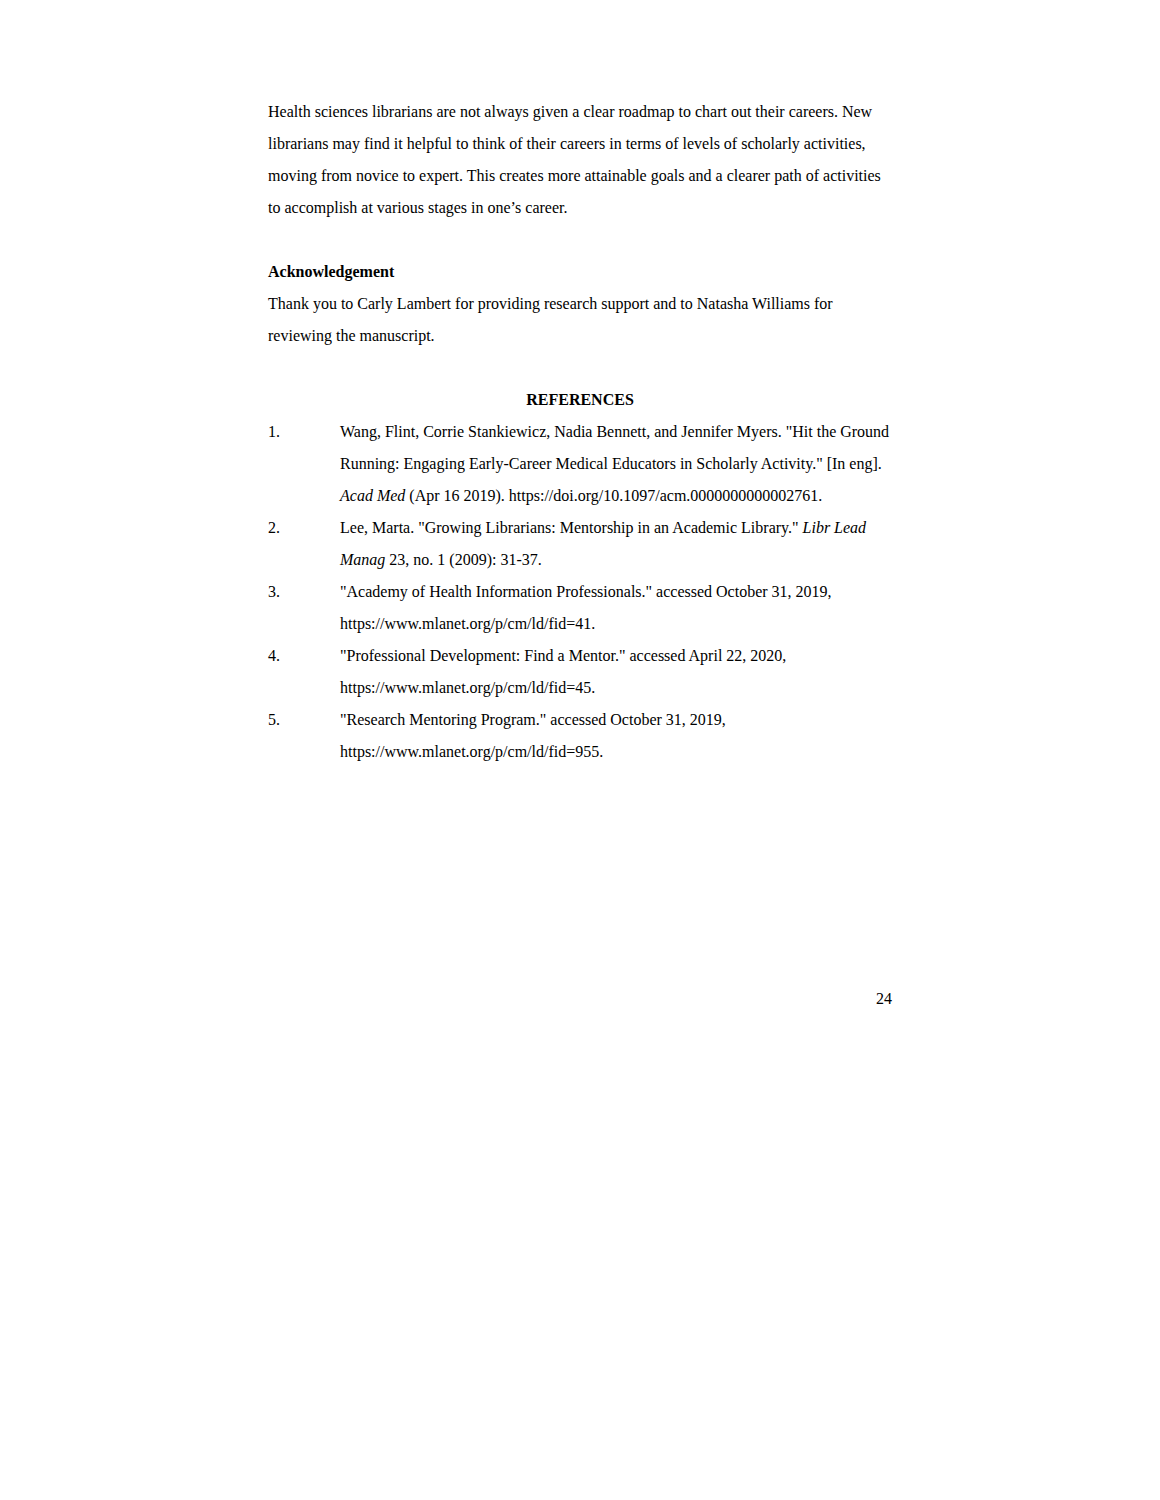Health sciences librarians are not always given a clear roadmap to chart out their careers. New librarians may find it helpful to think of their careers in terms of levels of scholarly activities, moving from novice to expert. This creates more attainable goals and a clearer path of activities to accomplish at various stages in one’s career.
Acknowledgement
Thank you to Carly Lambert for providing research support and to Natasha Williams for reviewing the manuscript.
REFERENCES
1. Wang, Flint, Corrie Stankiewicz, Nadia Bennett, and Jennifer Myers. "Hit the Ground Running: Engaging Early-Career Medical Educators in Scholarly Activity." [In eng]. Acad Med (Apr 16 2019). https://doi.org/10.1097/acm.0000000000002761.
2. Lee, Marta. "Growing Librarians: Mentorship in an Academic Library." Libr Lead Manag 23, no. 1 (2009): 31-37.
3."Academy of Health Information Professionals." accessed October 31, 2019, https://www.mlanet.org/p/cm/ld/fid=41.
4."Professional Development: Find a Mentor." accessed April 22, 2020, https://www.mlanet.org/p/cm/ld/fid=45.
5."Research Mentoring Program." accessed October 31, 2019, https://www.mlanet.org/p/cm/ld/fid=955.
24